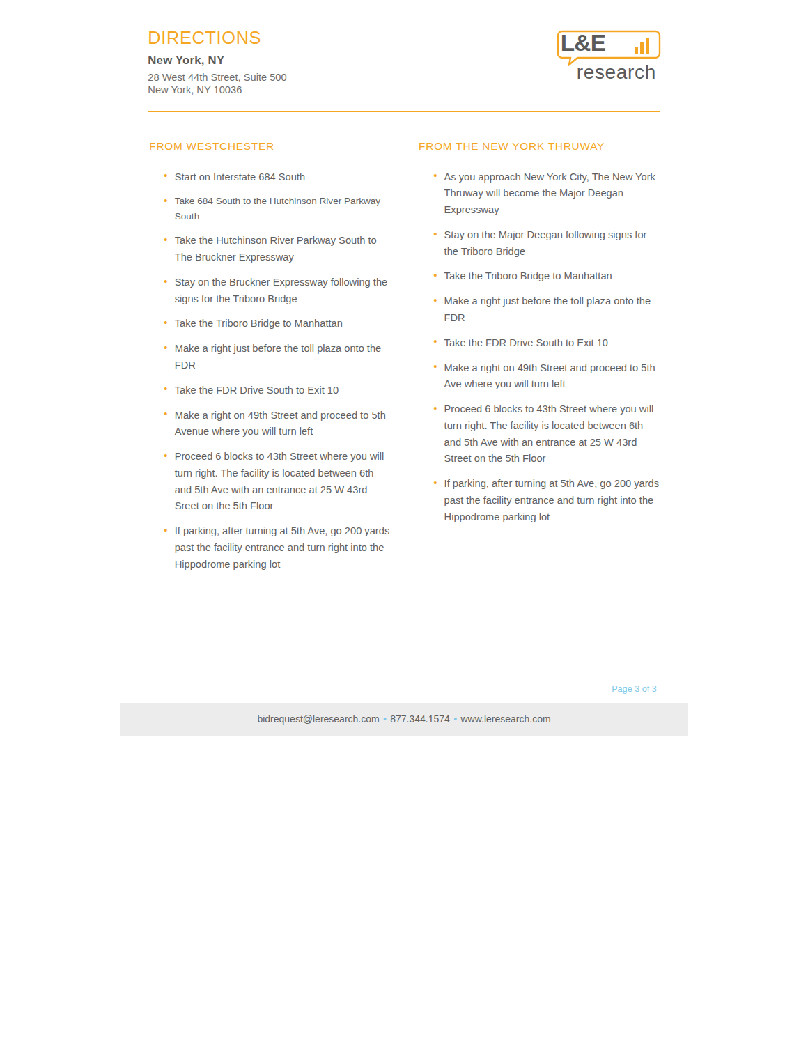DIRECTIONS
New York, NY
28 West 44th Street, Suite 500
New York, NY 10036
L&E
research
FROM WESTCHESTER
Start on Interstate 684 South
Take 684 South to the Hutchinson River Parkway South
Take the Hutchinson River Parkway South to The Bruckner Expressway
Stay on the Bruckner Expressway following the signs for the Triboro Bridge
Take the Triboro Bridge to Manhattan
Make a right just before the toll plaza onto the FDR
Take the FDR Drive South to Exit 10
Make a right on 49th Street and proceed to 5th Avenue where you will turn left
Proceed 6 blocks to 43th Street where you will turn right. The facility is located between 6th and 5th Ave with an entrance at 25 W 43rd Sreet on the 5th Floor
If parking, after turning at 5th Ave, go 200 yards past the facility entrance and turn right into the Hippodrome parking lot
FROM THE NEW YORK THRUWAY
As you approach New York City, The New York Thruway will become the Major Deegan Expressway
Stay on the Major Deegan following signs for the Triboro Bridge
Take the Triboro Bridge to Manhattan
Make a right just before the toll plaza onto the FDR
Take the FDR Drive South to Exit 10
Make a right on 49th Street and proceed to 5th Ave where you will turn left
Proceed 6 blocks to 43th Street where you will turn right. The facility is located between 6th and 5th Ave with an entrance at 25 W 43rd Street on the 5th Floor
If parking, after turning at 5th Ave, go 200 yards past the facility entrance and turn right into the Hippodrome parking lot
Page 3 of 3
bidrequest@leresearch.com•877.344.1574•www.leresearch.com